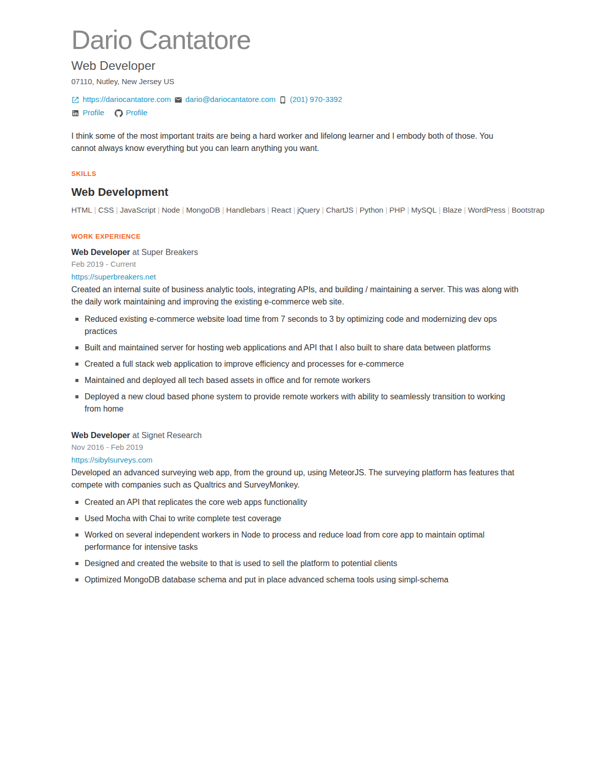Dario Cantatore
Web Developer
07110, Nutley, New Jersey US
https://dariocantatore.com dario@dariocantatore.com (201) 970-3392
Profile Profile
I think some of the most important traits are being a hard worker and lifelong learner and I embody both of those. You cannot always know everything but you can learn anything you want.
Skills
Web Development
HTML|CSS|JavaScript|Node|MongoDB|Handlebars|React|jQuery|ChartJS|Python|PHP|MySQL|Blaze|WordPress|Bootstrap
Work Experience
Web Developer at Super Breakers
Feb 2019 - Current
https://superbreakers.net
Created an internal suite of business analytic tools, integrating APIs, and building / maintaining a server. This was along with the daily work maintaining and improving the existing e-commerce web site.
Reduced existing e-commerce website load time from 7 seconds to 3 by optimizing code and modernizing dev ops practices
Built and maintained server for hosting web applications and API that I also built to share data between platforms
Created a full stack web application to improve efficiency and processes for e-commerce
Maintained and deployed all tech based assets in office and for remote workers
Deployed a new cloud based phone system to provide remote workers with ability to seamlessly transition to working from home
Web Developer at Signet Research
Nov 2016 - Feb 2019
https://sibylsurveys.com
Developed an advanced surveying web app, from the ground up, using MeteorJS. The surveying platform has features that compete with companies such as Qualtrics and SurveyMonkey.
Created an API that replicates the core web apps functionality
Used Mocha with Chai to write complete test coverage
Worked on several independent workers in Node to process and reduce load from core app to maintain optimal performance for intensive tasks
Designed and created the website to that is used to sell the platform to potential clients
Optimized MongoDB database schema and put in place advanced schema tools using simpl-schema